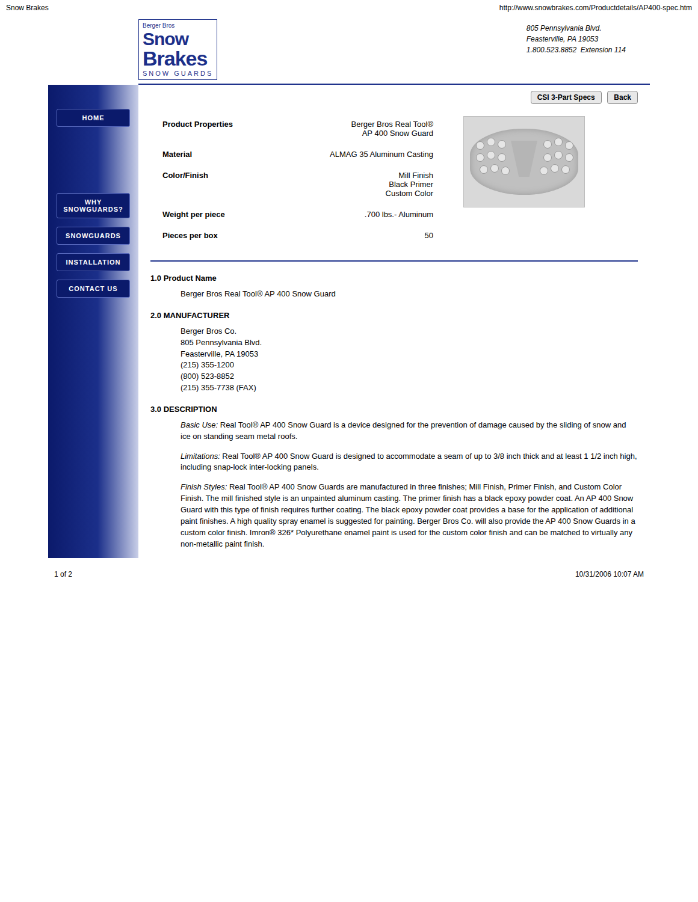Snow Brakes
http://www.snowbrakes.com/Productdetails/AP400-spec.htm
Berger Bros
Snow
Brakes
SNOW GUARDS
805 Pennsylvania Blvd.
Feasterville, PA 19053
1.800.523.8852 Extension 114
HOME WHY
SNOWGUARDS? SNOWGUARDS INSTALLATION CONTACT US
CSI 3-Part Specs Back
| Product Properties | Berger Bros Real Tool® AP 400 Snow Guard |
| Material | ALMAG 35 Aluminum Casting |
| Color/Finish | Mill Finish Black Primer Custom Color |
| Weight per piece | .700 lbs.- Aluminum |
| Pieces per box | 50 |
1.0 Product Name
Berger Bros Real Tool® AP 400 Snow Guard
2.0 MANUFACTURER
Berger Bros Co.
805 Pennsylvania Blvd.
Feasterville, PA 19053
(215) 355-1200
(800) 523-8852
(215) 355-7738 (FAX)
3.0 DESCRIPTION
Basic Use: Real Tool® AP 400 Snow Guard is a device designed for the prevention of damage caused by the sliding of snow and ice on standing seam metal roofs.
Limitations: Real Tool® AP 400 Snow Guard is designed to accommodate a seam of up to 3/8 inch thick and at least 1 1/2 inch high, including snap-lock inter-locking panels.
Finish Styles: Real Tool® AP 400 Snow Guards are manufactured in three finishes; Mill Finish, Primer Finish, and Custom Color Finish. The mill finished style is an unpainted aluminum casting. The primer finish has a black epoxy powder coat. An AP 400 Snow Guard with this type of finish requires further coating. The black epoxy powder coat provides a base for the application of additional paint finishes. A high quality spray enamel is suggested for painting. Berger Bros Co. will also provide the AP 400 Snow Guards in a custom color finish. Imron® 326* Polyurethane enamel paint is used for the custom color finish and can be matched to virtually any non-metallic paint finish.
1 of 2
10/31/2006 10:07 AM